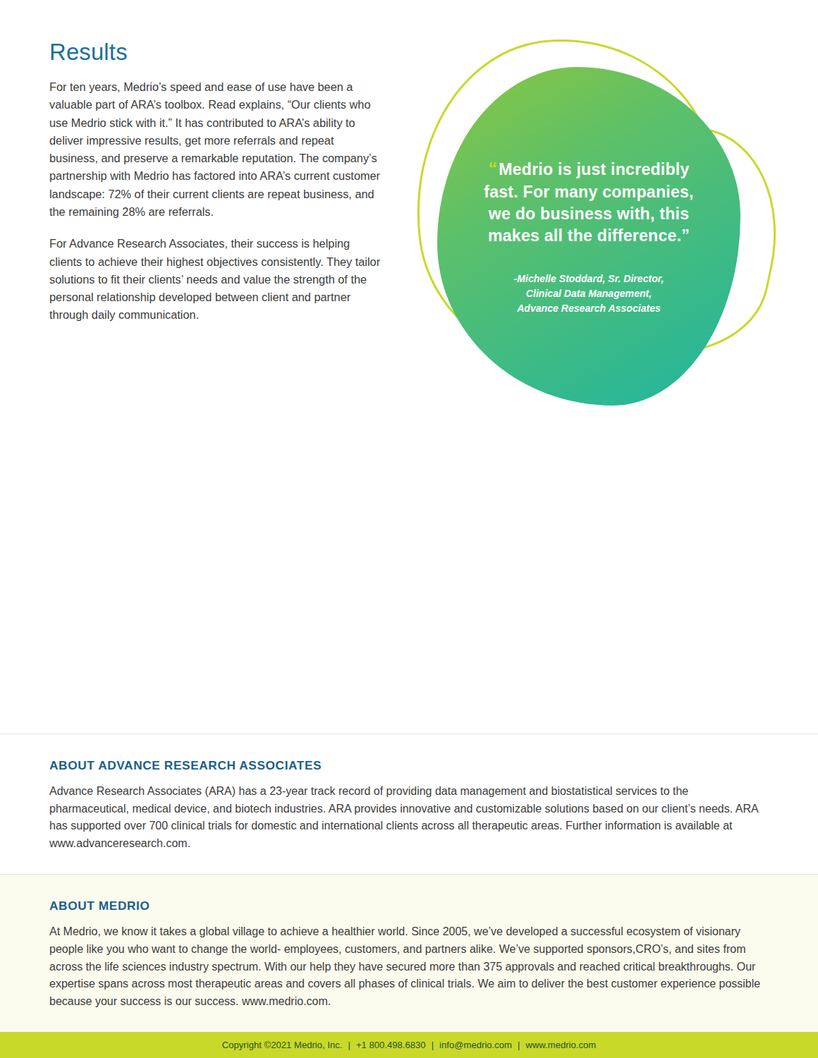Results
For ten years, Medrio’s speed and ease of use have been a valuable part of ARA’s toolbox. Read explains, “Our clients who use Medrio stick with it.” It has contributed to ARA’s ability to deliver impressive results, get more referrals and repeat business, and preserve a remarkable reputation. The company’s partnership with Medrio has factored into ARA’s current customer landscape: 72% of their current clients are repeat business, and the remaining 28% are referrals.
For Advance Research Associates, their success is helping clients to achieve their highest objectives consistently. They tailor solutions to fit their clients’ needs and value the strength of the personal relationship developed between client and partner through daily communication.
“Medrio is just incredibly fast. For many companies, we do business with, this makes all the difference.”
-Michelle Stoddard, Sr. Director,
Clinical Data Management,
Advance Research Associates
About Advance Research Associates
Advance Research Associates (ARA) has a 23-year track record of providing data management and biostatistical services to the pharmaceutical, medical device, and biotech industries. ARA provides innovative and customizable solutions based on our client’s needs. ARA has supported over 700 clinical trials for domestic and international clients across all therapeutic areas. Further information is available at www.advanceresearch.com.
About Medrio
At Medrio, we know it takes a global village to achieve a healthier world. Since 2005, we’ve developed a successful ecosystem of visionary people like you who want to change the world- employees, customers, and partners alike. We’ve supported sponsors,CRO’s, and sites from across the life sciences industry spectrum. With our help they have secured more than 375 approvals and reached critical breakthroughs. Our expertise spans across most therapeutic areas and covers all phases of clinical trials. We aim to deliver the best customer experience possible because your success is our success. www.medrio.com.
Copyright ©2021 Medrio, Inc.|+1 800.498.6830|info@medrio.com|www.medrio.com